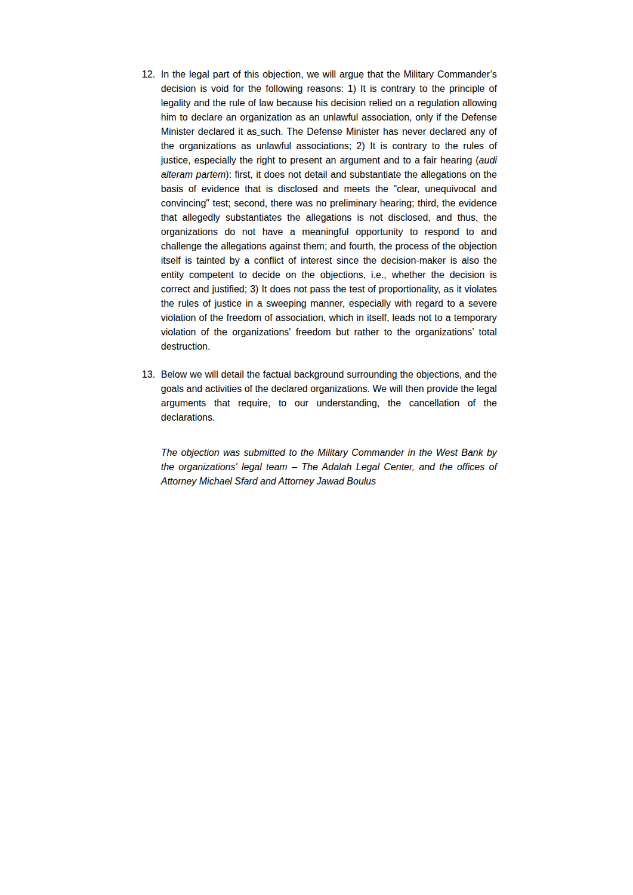In the legal part of this objection, we will argue that the Military Commander’s decision is void for the following reasons: 1) It is contrary to the principle of legality and the rule of law because his decision relied on a regulation allowing him to declare an organization as an unlawful association, only if the Defense Minister declared it as such. The Defense Minister has never declared any of the organizations as unlawful associations; 2) It is contrary to the rules of justice, especially the right to present an argument and to a fair hearing (audi alteram partem): first, it does not detail and substantiate the allegations on the basis of evidence that is disclosed and meets the "clear, unequivocal and convincing" test; second, there was no preliminary hearing; third, the evidence that allegedly substantiates the allegations is not disclosed, and thus, the organizations do not have a meaningful opportunity to respond to and challenge the allegations against them; and fourth, the process of the objection itself is tainted by a conflict of interest since the decision-maker is also the entity competent to decide on the objections, i.e., whether the decision is correct and justified; 3) It does not pass the test of proportionality, as it violates the rules of justice in a sweeping manner, especially with regard to a severe violation of the freedom of association, which in itself, leads not to a temporary violation of the organizations' freedom but rather to the organizations’ total destruction.
Below we will detail the factual background surrounding the objections, and the goals and activities of the declared organizations. We will then provide the legal arguments that require, to our understanding, the cancellation of the declarations.
The objection was submitted to the Military Commander in the West Bank by the organizations' legal team – The Adalah Legal Center, and the offices of Attorney Michael Sfard and Attorney Jawad Boulus